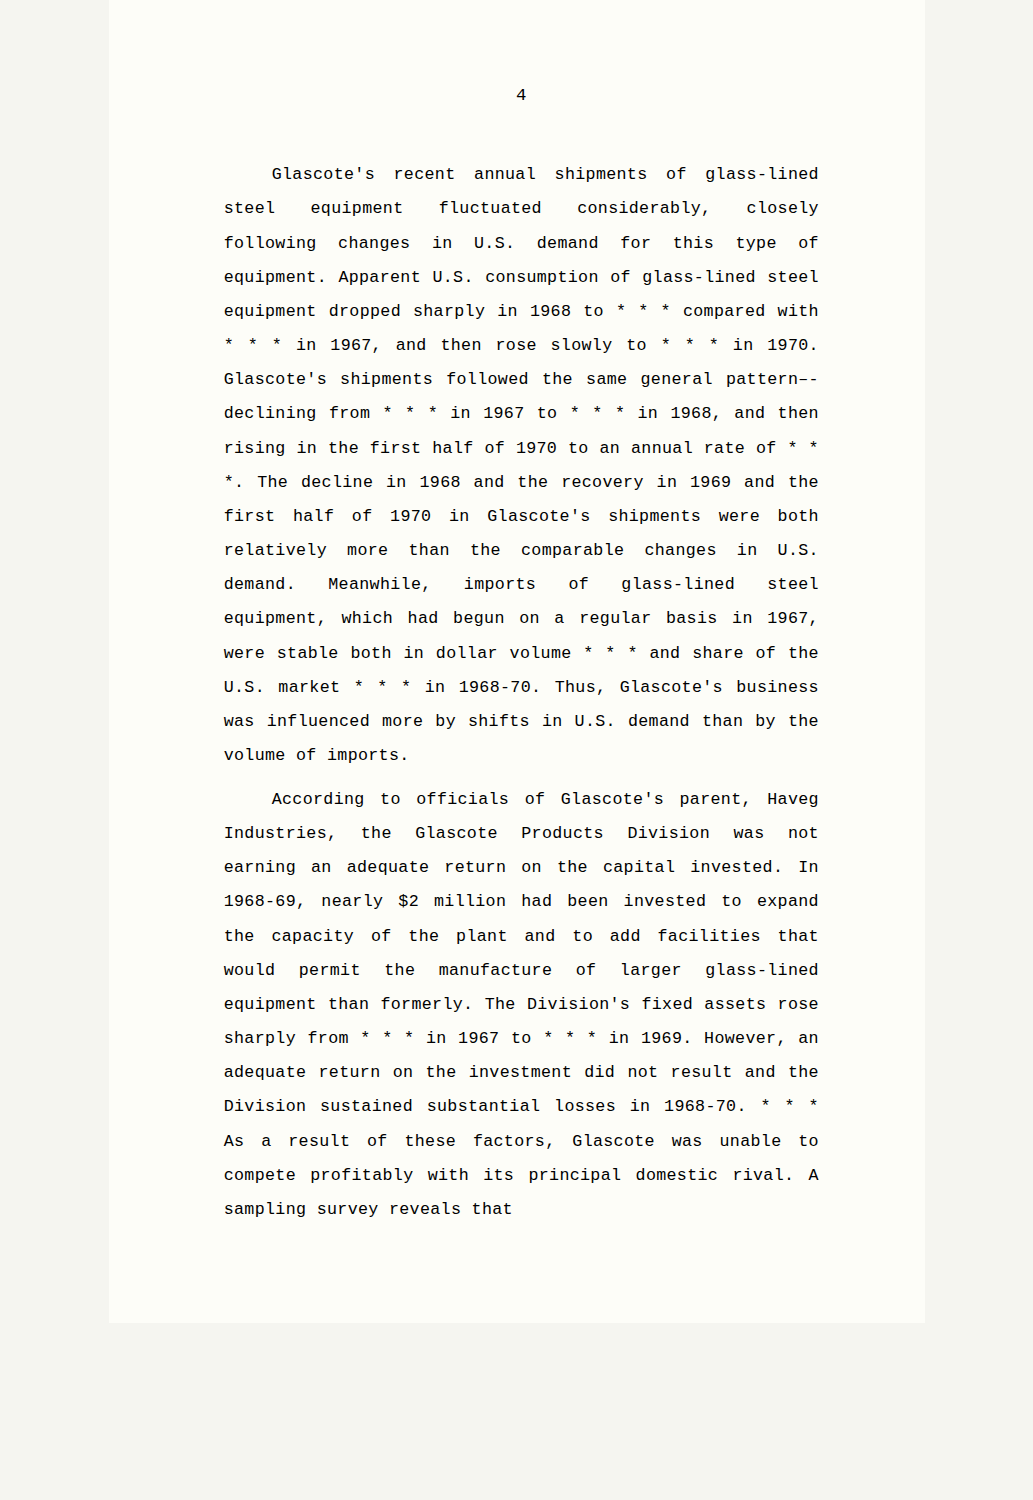4
Glascote's recent annual shipments of glass-lined steel equipment fluctuated considerably, closely following changes in U.S. demand for this type of equipment. Apparent U.S. consumption of glass-lined steel equipment dropped sharply in 1968 to * * * compared with * * * in 1967, and then rose slowly to * * * in 1970. Glascote's shipments followed the same general pattern–-declining from * * * in 1967 to * * * in 1968, and then rising in the first half of 1970 to an annual rate of * * *. The decline in 1968 and the recovery in 1969 and the first half of 1970 in Glascote's shipments were both relatively more than the comparable changes in U.S. demand. Meanwhile, imports of glass-lined steel equipment, which had begun on a regular basis in 1967, were stable both in dollar volume * * * and share of the U.S. market * * * in 1968-70. Thus, Glascote's business was influenced more by shifts in U.S. demand than by the volume of imports.
According to officials of Glascote's parent, Haveg Industries, the Glascote Products Division was not earning an adequate return on the capital invested. In 1968-69, nearly $2 million had been invested to expand the capacity of the plant and to add facilities that would permit the manufacture of larger glass-lined equipment than formerly. The Division's fixed assets rose sharply from * * * in 1967 to * * * in 1969. However, an adequate return on the investment did not result and the Division sustained substantial losses in 1968-70. * * * As a result of these factors, Glascote was unable to compete profitably with its principal domestic rival. A sampling survey reveals that